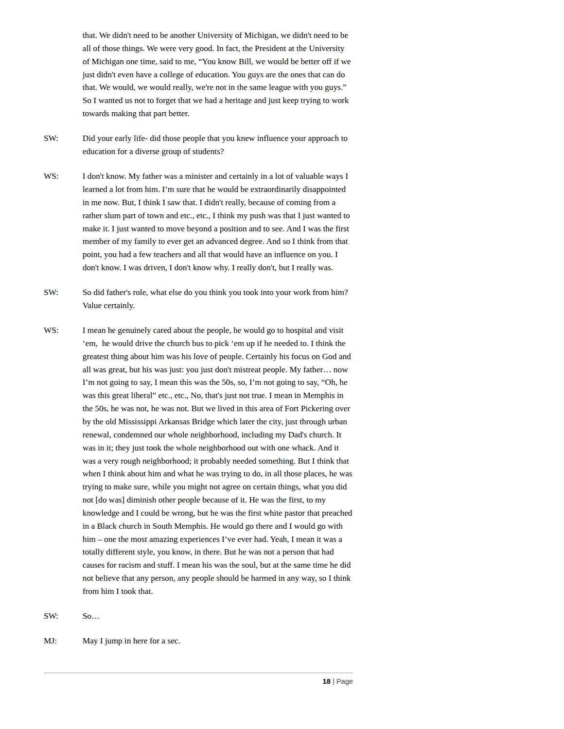that. We didn't need to be another University of Michigan, we didn't need to be all of those things. We were very good. In fact, the President at the University of Michigan one time, said to me, “You know Bill, we would be better off if we just didn't even have a college of education. You guys are the ones that can do that. We would, we would really, we're not in the same league with you guys.” So I wanted us not to forget that we had a heritage and just keep trying to work towards making that part better.
SW:
Did your early life- did those people that you knew influence your approach to education for a diverse group of students?
WS:
I don't know. My father was a minister and certainly in a lot of valuable ways I learned a lot from him. I’m sure that he would be extraordinarily disappointed in me now. But, I think I saw that. I didn't really, because of coming from a rather slum part of town and etc., etc., I think my push was that I just wanted to make it. I just wanted to move beyond a position and to see. And I was the first member of my family to ever get an advanced degree. And so I think from that point, you had a few teachers and all that would have an influence on you. I don't know. I was driven, I don't know why. I really don't, but I really was.
SW:
So did father's role, what else do you think you took into your work from him? Value certainly.
WS:
I mean he genuinely cared about the people, he would go to hospital and visit ‘em, he would drive the church bus to pick ‘em up if he needed to. I think the greatest thing about him was his love of people. Certainly his focus on God and all was great, but his was just: you just don't mistreat people. My father… now I’m not going to say, I mean this was the 50s, so, I’m not going to say, “Oh, he was this great liberal” etc., etc., No, that's just not true. I mean in Memphis in the 50s, he was not, he was not. But we lived in this area of Fort Pickering over by the old Mississippi Arkansas Bridge which later the city, just through urban renewal, condemned our whole neighborhood, including my Dad's church. It was in it; they just took the whole neighborhood out with one whack. And it was a very rough neighborhood; it probably needed something. But I think that when I think about him and what he was trying to do, in all those places, he was trying to make sure, while you might not agree on certain things, what you did not [do was] diminish other people because of it. He was the first, to my knowledge and I could be wrong, but he was the first white pastor that preached in a Black church in South Memphis. He would go there and I would go with him – one the most amazing experiences I’ve ever had. Yeah, I mean it was a totally different style, you know, in there. But he was not a person that had causes for racism and stuff. I mean his was the soul, but at the same time he did not believe that any person, any people should be harmed in any way, so I think from him I took that.
SW:
So…
MJ:
May I jump in here for a sec.
18 | Page